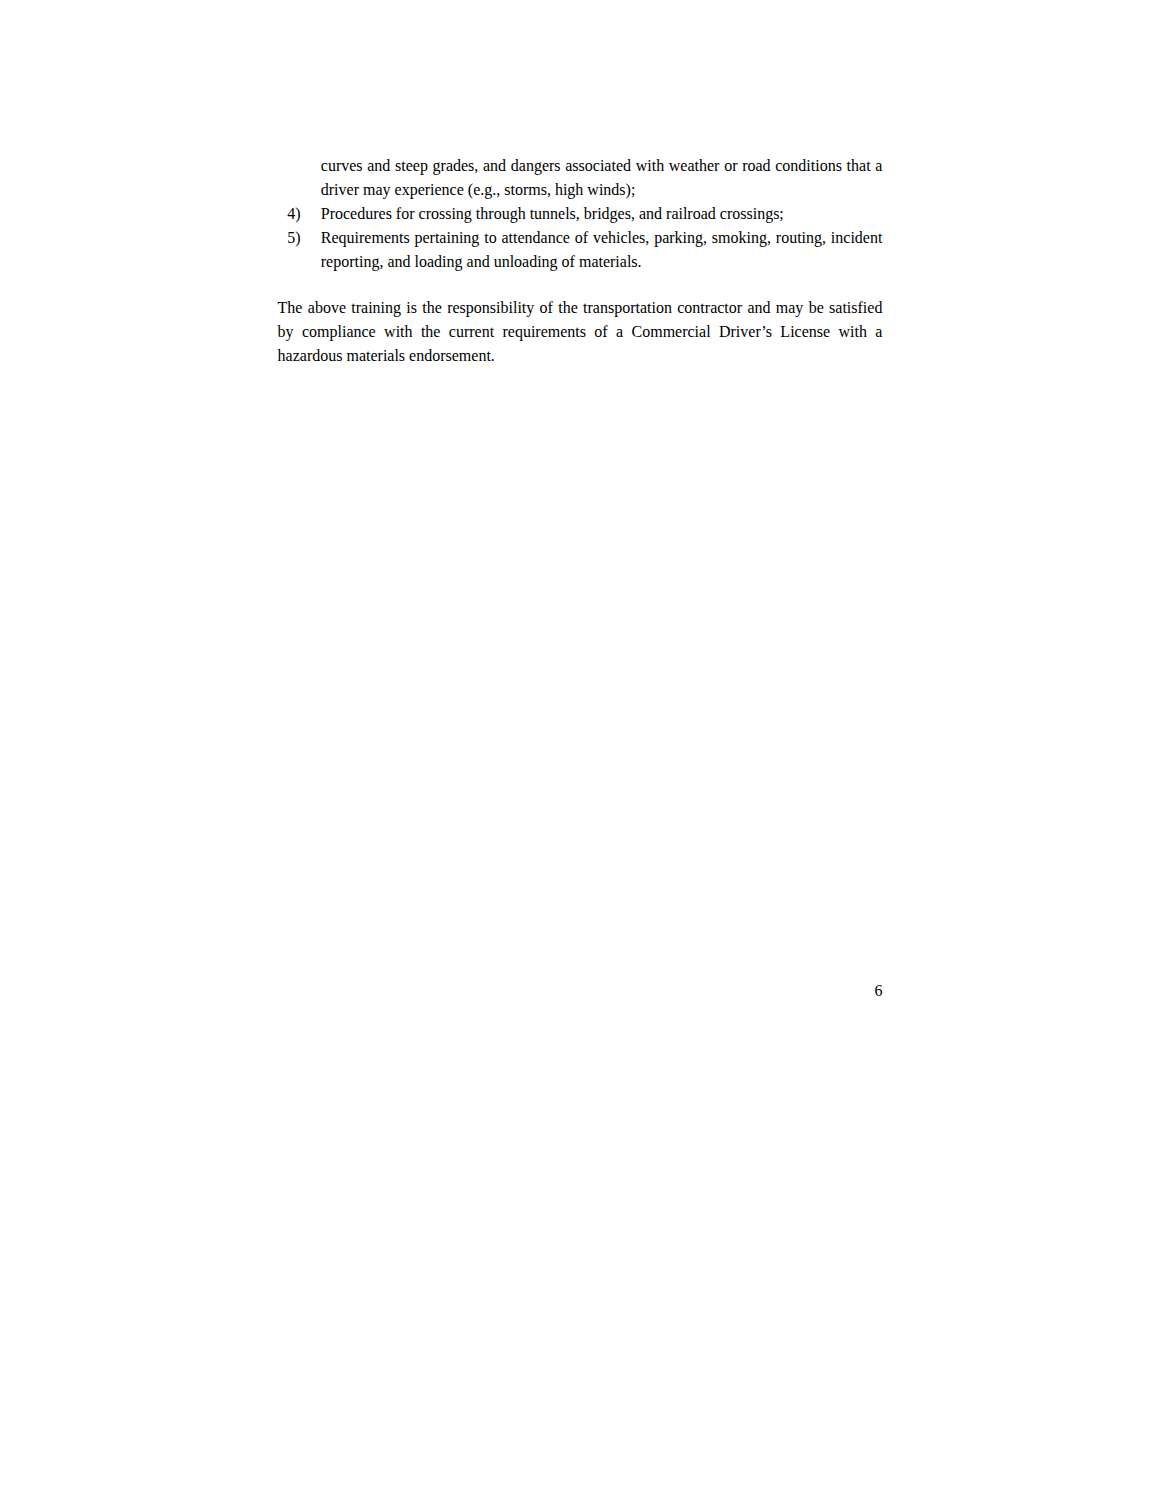curves and steep grades, and dangers associated with weather or road conditions that a driver may experience (e.g., storms, high winds);
4) Procedures for crossing through tunnels, bridges, and railroad crossings;
5) Requirements pertaining to attendance of vehicles, parking, smoking, routing, incident reporting, and loading and unloading of materials.
The above training is the responsibility of the transportation contractor and may be satisfied by compliance with the current requirements of a Commercial Driver’s License with a hazardous materials endorsement.
6